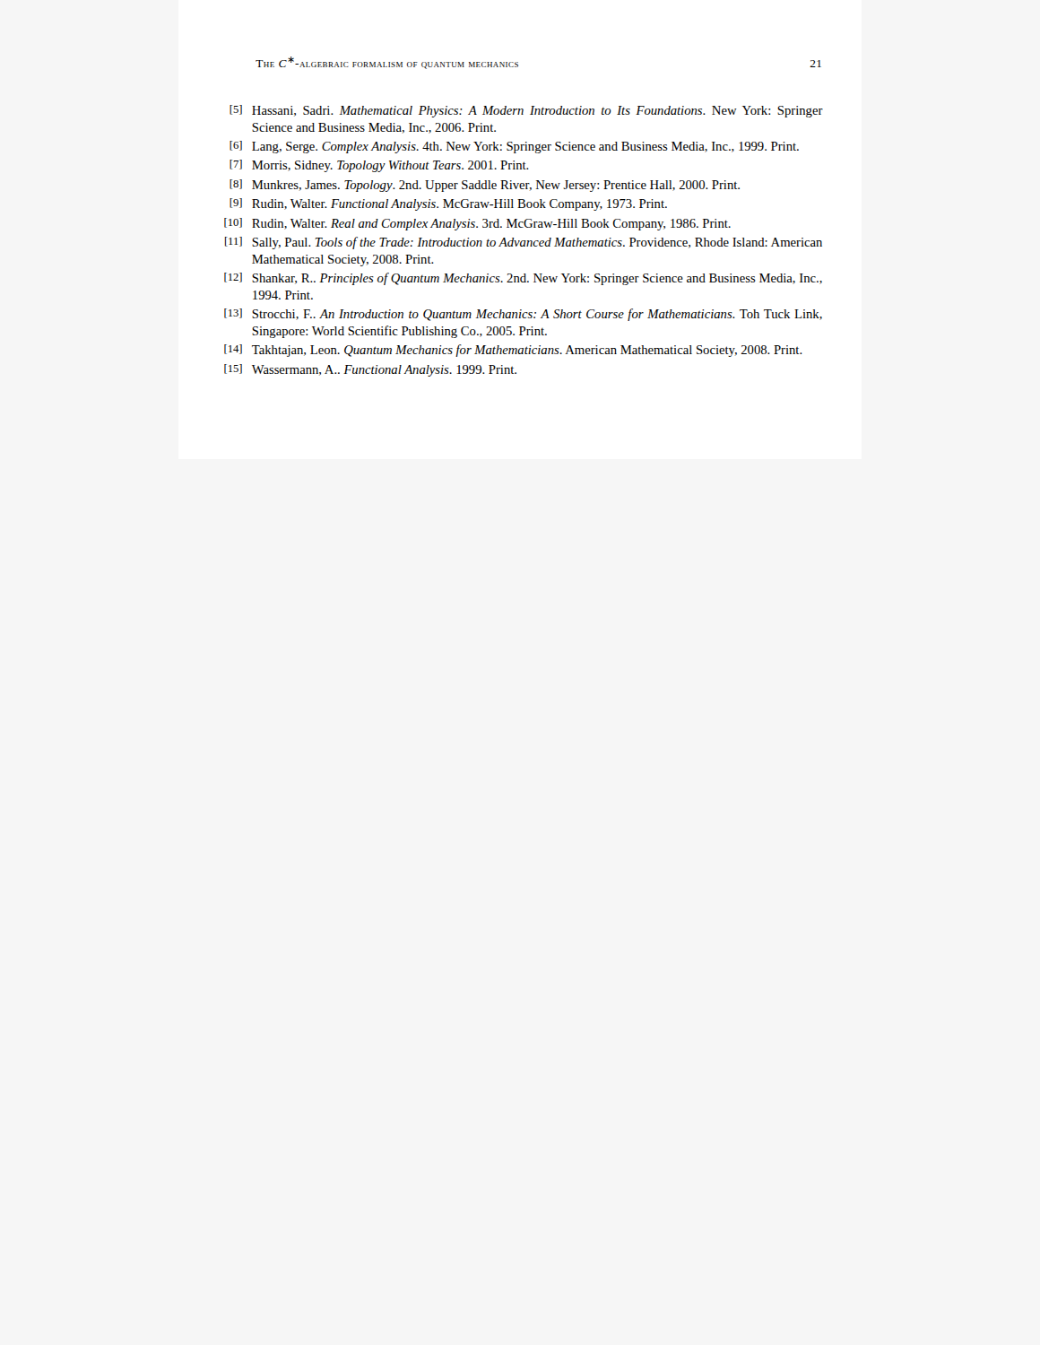The C∗-algebraic formalism of quantum mechanics 21
[5] Hassani, Sadri. Mathematical Physics: A Modern Introduction to Its Foundations. New York: Springer Science and Business Media, Inc., 2006. Print.
[6] Lang, Serge. Complex Analysis. 4th. New York: Springer Science and Business Media, Inc., 1999. Print.
[7] Morris, Sidney. Topology Without Tears. 2001. Print.
[8] Munkres, James. Topology. 2nd. Upper Saddle River, New Jersey: Prentice Hall, 2000. Print.
[9] Rudin, Walter. Functional Analysis. McGraw-Hill Book Company, 1973. Print.
[10] Rudin, Walter. Real and Complex Analysis. 3rd. McGraw-Hill Book Company, 1986. Print.
[11] Sally, Paul. Tools of the Trade: Introduction to Advanced Mathematics. Providence, Rhode Island: American Mathematical Society, 2008. Print.
[12] Shankar, R.. Principles of Quantum Mechanics. 2nd. New York: Springer Science and Business Media, Inc., 1994. Print.
[13] Strocchi, F.. An Introduction to Quantum Mechanics: A Short Course for Mathematicians. Toh Tuck Link, Singapore: World Scientific Publishing Co., 2005. Print.
[14] Takhtajan, Leon. Quantum Mechanics for Mathematicians. American Mathematical Society, 2008. Print.
[15] Wassermann, A.. Functional Analysis. 1999. Print.